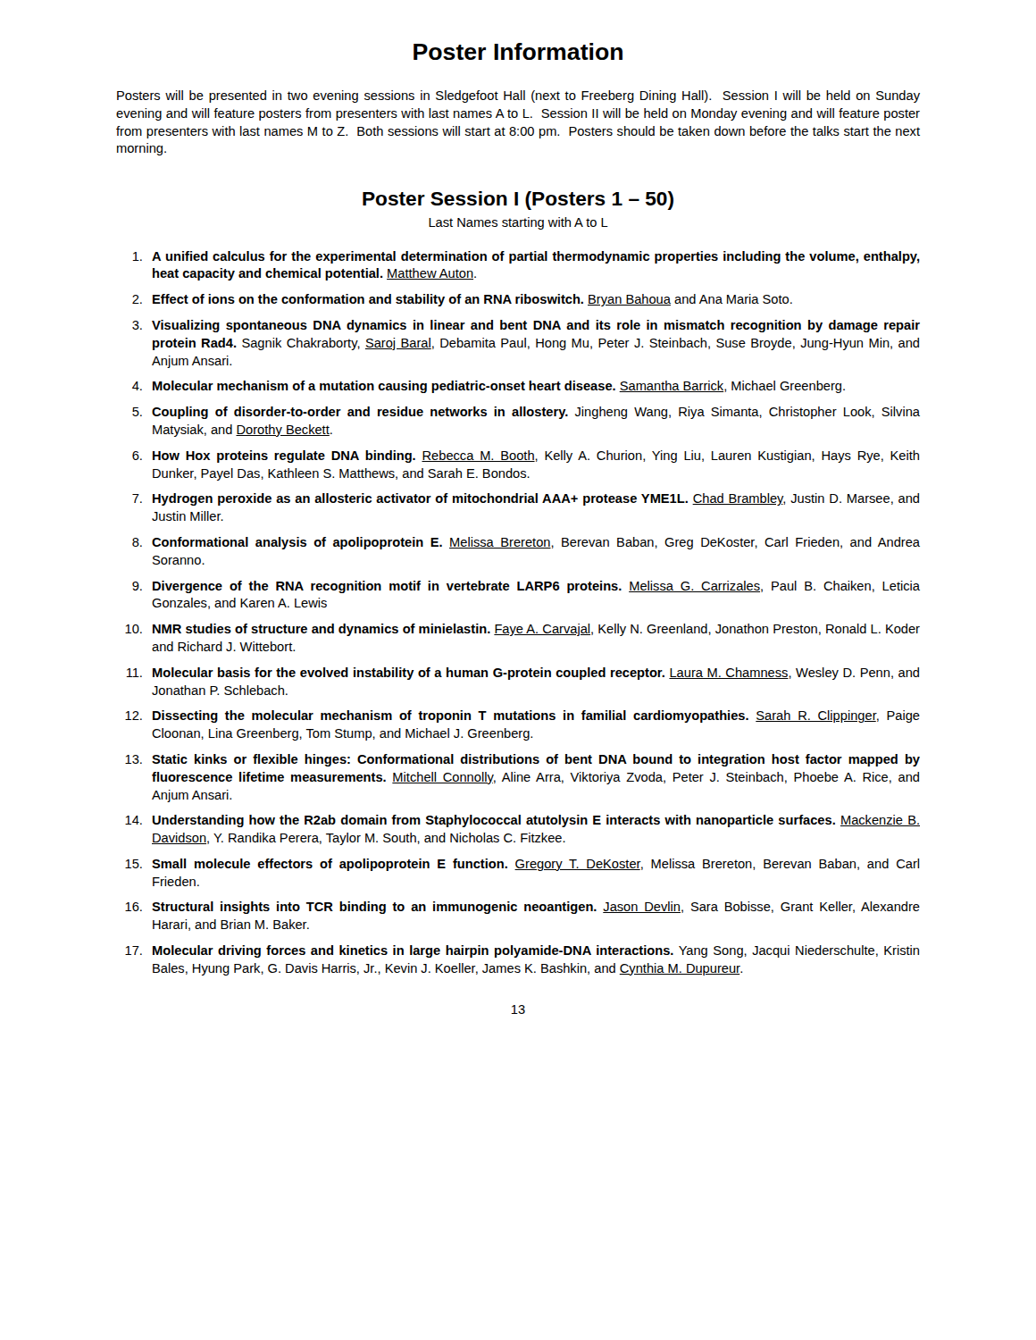Poster Information
Posters will be presented in two evening sessions in Sledgefoot Hall (next to Freeberg Dining Hall). Session I will be held on Sunday evening and will feature posters from presenters with last names A to L. Session II will be held on Monday evening and will feature poster from presenters with last names M to Z. Both sessions will start at 8:00 pm. Posters should be taken down before the talks start the next morning.
Poster Session I (Posters 1 – 50)
Last Names starting with A to L
A unified calculus for the experimental determination of partial thermodynamic properties including the volume, enthalpy, heat capacity and chemical potential. Matthew Auton.
Effect of ions on the conformation and stability of an RNA riboswitch. Bryan Bahoua and Ana Maria Soto.
Visualizing spontaneous DNA dynamics in linear and bent DNA and its role in mismatch recognition by damage repair protein Rad4. Sagnik Chakraborty, Saroj Baral, Debamita Paul, Hong Mu, Peter J. Steinbach, Suse Broyde, Jung-Hyun Min, and Anjum Ansari.
Molecular mechanism of a mutation causing pediatric-onset heart disease. Samantha Barrick, Michael Greenberg.
Coupling of disorder-to-order and residue networks in allostery. Jingheng Wang, Riya Simanta, Christopher Look, Silvina Matysiak, and Dorothy Beckett.
How Hox proteins regulate DNA binding. Rebecca M. Booth, Kelly A. Churion, Ying Liu, Lauren Kustigian, Hays Rye, Keith Dunker, Payel Das, Kathleen S. Matthews, and Sarah E. Bondos.
Hydrogen peroxide as an allosteric activator of mitochondrial AAA+ protease YME1L. Chad Brambley, Justin D. Marsee, and Justin Miller.
Conformational analysis of apolipoprotein E. Melissa Brereton, Berevan Baban, Greg DeKoster, Carl Frieden, and Andrea Soranno.
Divergence of the RNA recognition motif in vertebrate LARP6 proteins. Melissa G. Carrizales, Paul B. Chaiken, Leticia Gonzales, and Karen A. Lewis
NMR studies of structure and dynamics of minielastin. Faye A. Carvajal, Kelly N. Greenland, Jonathon Preston, Ronald L. Koder and Richard J. Wittebort.
Molecular basis for the evolved instability of a human G-protein coupled receptor. Laura M. Chamness, Wesley D. Penn, and Jonathan P. Schlebach.
Dissecting the molecular mechanism of troponin T mutations in familial cardiomyopathies. Sarah R. Clippinger, Paige Cloonan, Lina Greenberg, Tom Stump, and Michael J. Greenberg.
Static kinks or flexible hinges: Conformational distributions of bent DNA bound to integration host factor mapped by fluorescence lifetime measurements. Mitchell Connolly, Aline Arra, Viktoriya Zvoda, Peter J. Steinbach, Phoebe A. Rice, and Anjum Ansari.
Understanding how the R2ab domain from Staphylococcal atutolysin E interacts with nanoparticle surfaces. Mackenzie B. Davidson, Y. Randika Perera, Taylor M. South, and Nicholas C. Fitzkee.
Small molecule effectors of apolipoprotein E function. Gregory T. DeKoster, Melissa Brereton, Berevan Baban, and Carl Frieden.
Structural insights into TCR binding to an immunogenic neoantigen. Jason Devlin, Sara Bobisse, Grant Keller, Alexandre Harari, and Brian M. Baker.
Molecular driving forces and kinetics in large hairpin polyamide-DNA interactions. Yang Song, Jacqui Niederschulte, Kristin Bales, Hyung Park, G. Davis Harris, Jr., Kevin J. Koeller, James K. Bashkin, and Cynthia M. Dupureur.
13